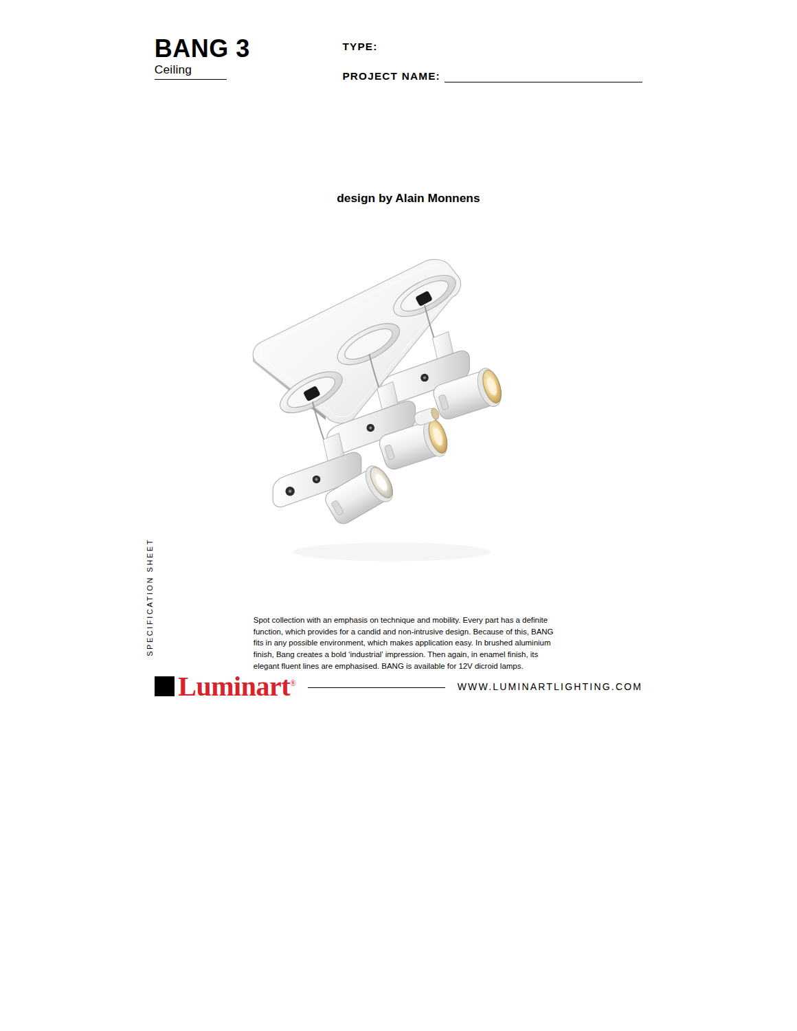BANG 3
Ceiling
TYPE:
PROJECT NAME:
design by Alain Monnens
Spot collection with an emphasis on technique and mobility. Every part has a definite function, which provides for a candid and non-intrusive design. Because of this, BANG fits in any possible environment, which makes application easy. In brushed aluminium finish, Bang creates a bold ‘industrial’ impression. Then again, in enamel finish, its elegant fluent lines are emphasised. BANG is available for 12V dicroid lamps.
SPECIFICATION SHEET
Luminart®
WWW.LUMINARTLIGHTING.COM